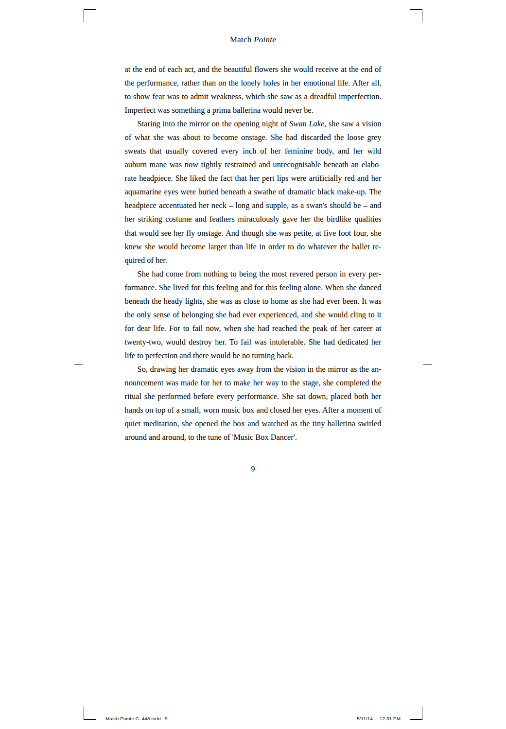Match Pointe
at the end of each act, and the beautiful flowers she would receive at the end of the performance, rather than on the lonely holes in her emotional life. After all, to show fear was to admit weakness, which she saw as a dreadful imperfection. Imperfect was something a prima ballerina would never be.
Staring into the mirror on the opening night of Swan Lake, she saw a vision of what she was about to become onstage. She had discarded the loose grey sweats that usually covered every inch of her feminine body, and her wild auburn mane was now tightly restrained and unrecognisable beneath an elaborate headpiece. She liked the fact that her pert lips were artificially red and her aquamarine eyes were buried beneath a swathe of dramatic black make-up. The headpiece accentuated her neck – long and supple, as a swan's should be – and her striking costume and feathers miraculously gave her the birdlike qualities that would see her fly onstage. And though she was petite, at five foot four, she knew she would become larger than life in order to do whatever the ballet required of her.
She had come from nothing to being the most revered person in every performance. She lived for this feeling and for this feeling alone. When she danced beneath the heady lights, she was as close to home as she had ever been. It was the only sense of belonging she had ever experienced, and she would cling to it for dear life. For to fail now, when she had reached the peak of her career at twenty-two, would destroy her. To fail was intolerable. She had dedicated her life to perfection and there would be no turning back.
So, drawing her dramatic eyes away from the vision in the mirror as the announcement was made for her to make her way to the stage, she completed the ritual she performed before every performance. She sat down, placed both her hands on top of a small, worn music box and closed her eyes. After a moment of quiet meditation, she opened the box and watched as the tiny ballerina swirled around and around, to the tune of 'Music Box Dancer'.
9
Match Pointe C_448.indd 9 5/11/14 12:31 PM